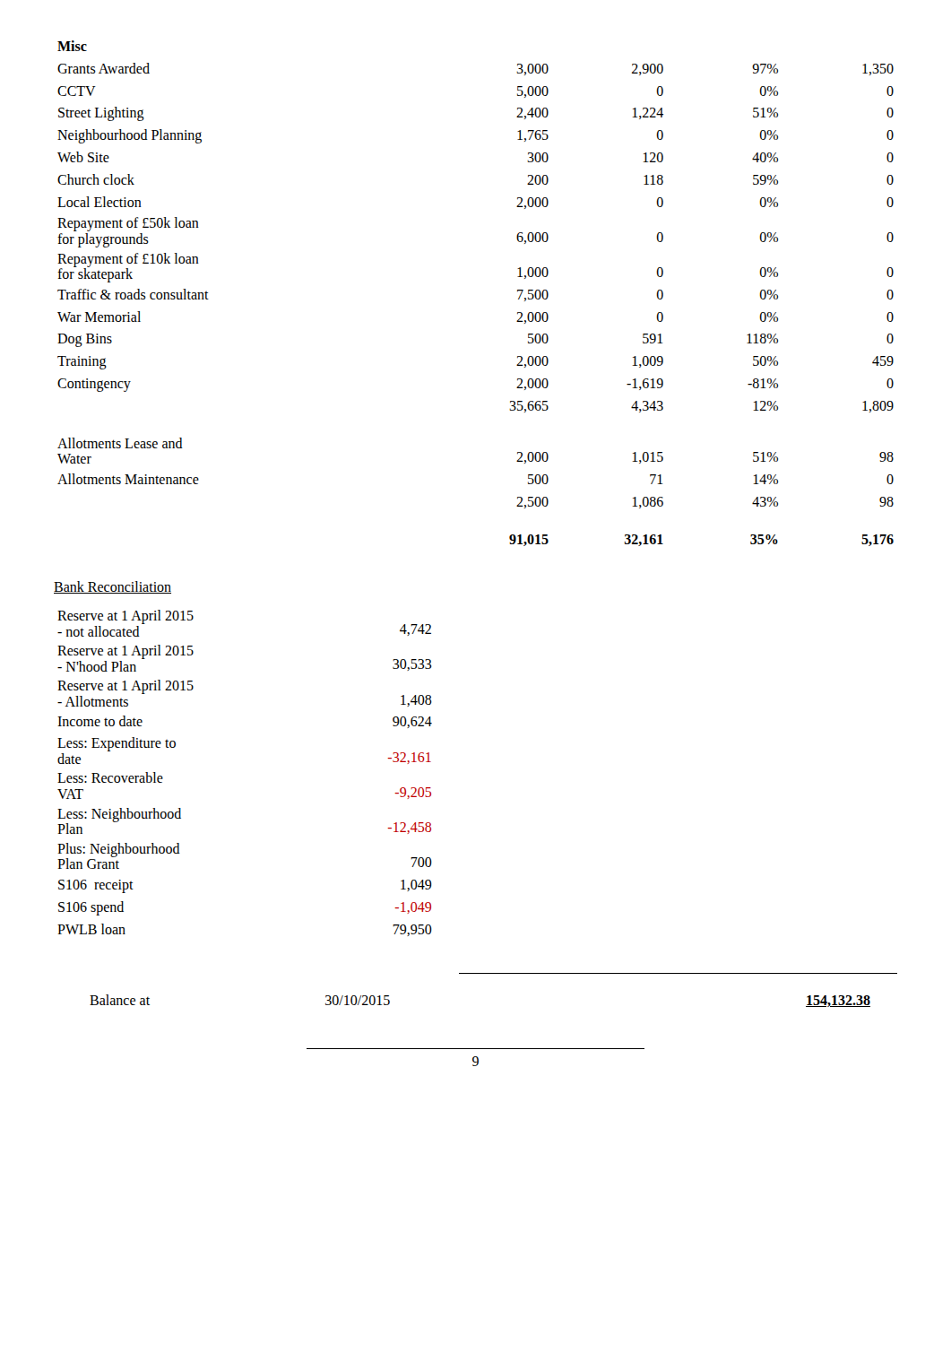| Misc | | | | |
| Grants Awarded | 3,000 | 2,900 | 97% | 1,350 |
| CCTV | 5,000 | 0 | 0% | 0 |
| Street Lighting | 2,400 | 1,224 | 51% | 0 |
| Neighbourhood Planning | 1,765 | 0 | 0% | 0 |
| Web Site | 300 | 120 | 40% | 0 |
| Church clock | 200 | 118 | 59% | 0 |
| Local Election | 2,000 | 0 | 0% | 0 |
| Repayment of £50k loan for playgrounds | 6,000 | 0 | 0% | 0 |
| Repayment of £10k loan for skatepark | 1,000 | 0 | 0% | 0 |
| Traffic & roads consultant | 7,500 | 0 | 0% | 0 |
| War Memorial | 2,000 | 0 | 0% | 0 |
| Dog Bins | 500 | 591 | 118% | 0 |
| Training | 2,000 | 1,009 | 50% | 459 |
| Contingency | 2,000 | -1,619 | -81% | 0 |
| | 35,665 | 4,343 | 12% | 1,809 |
| Allotments Lease and Water | 2,000 | 1,015 | 51% | 98 |
| Allotments Maintenance | 500 | 71 | 14% | 0 |
| | 2,500 | 1,086 | 43% | 98 |
| | 91,015 | 32,161 | 35% | 5,176 |
Bank Reconciliation
| Reserve at 1 April 2015 - not allocated | 4,742 | |
| Reserve at 1 April 2015 - N'hood Plan | 30,533 | |
| Reserve at 1 April 2015 - Allotments | 1,408 | |
| Income to date | 90,624 | |
| Less: Expenditure to date | -32,161 | |
| Less: Recoverable VAT | -9,205 | |
| Less: Neighbourhood Plan | -12,458 | |
| Plus: Neighbourhood Plan Grant | 700 | |
| S106 receipt | 1,049 | |
| S106 spend | -1,049 | |
| PWLB loan | 79,950 | |
| Balance at | 30/10/2015 | 154,132.38 |
9